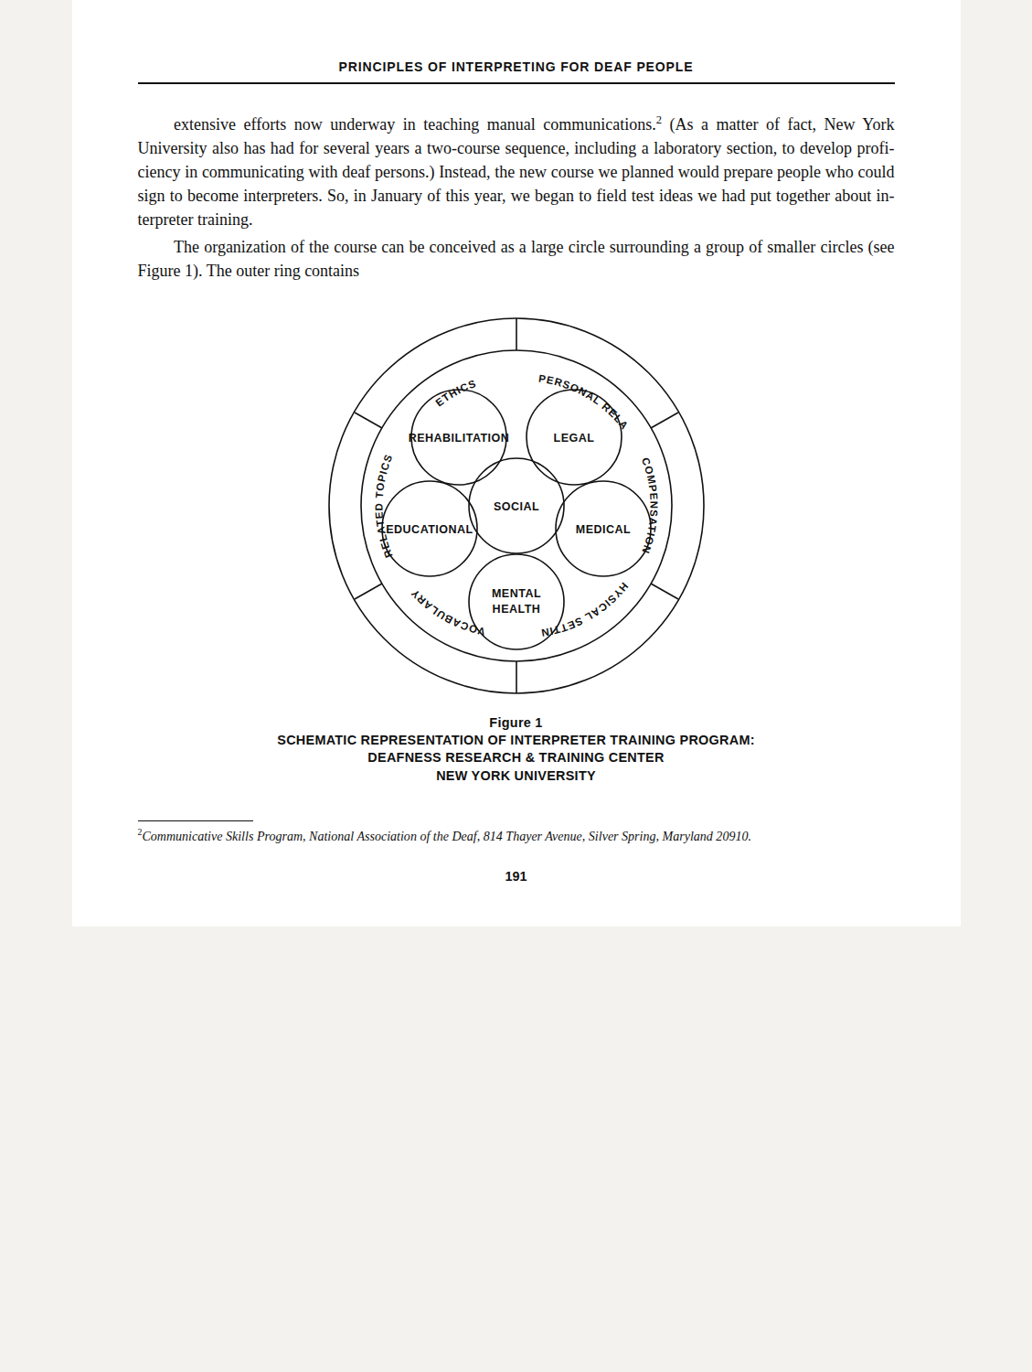PRINCIPLES OF INTERPRETING FOR DEAF PEOPLE
extensive efforts now underway in teaching manual communications.2 (As a matter of fact, New York University also has had for several years a two-course sequence, including a laboratory section, to develop proficiency in communicating with deaf persons.) Instead, the new course we planned would prepare people who could sign to become interpreters. So, in January of this year, we began to field test ideas we had put together about interpreter training.
The organization of the course can be conceived as a large circle surrounding a group of smaller circles (see Figure 1). The outer ring contains
ETHICS INTERPERSONAL RELATIONS COMPENSATION PHYSICAL SETTING VOCABULARY RELATED TOPICS REHABILITATION LEGAL SOCIAL EDUCATIONAL MEDICAL MENTAL HEALTH
Figure 1 SCHEMATIC REPRESENTATION OF INTERPRETER TRAINING PROGRAM:
DEAFNESS RESEARCH & TRAINING CENTER
NEW YORK UNIVERSITY
2Communicative Skills Program, National Association of the Deaf, 814 Thayer Avenue, Silver Spring, Maryland 20910.
191